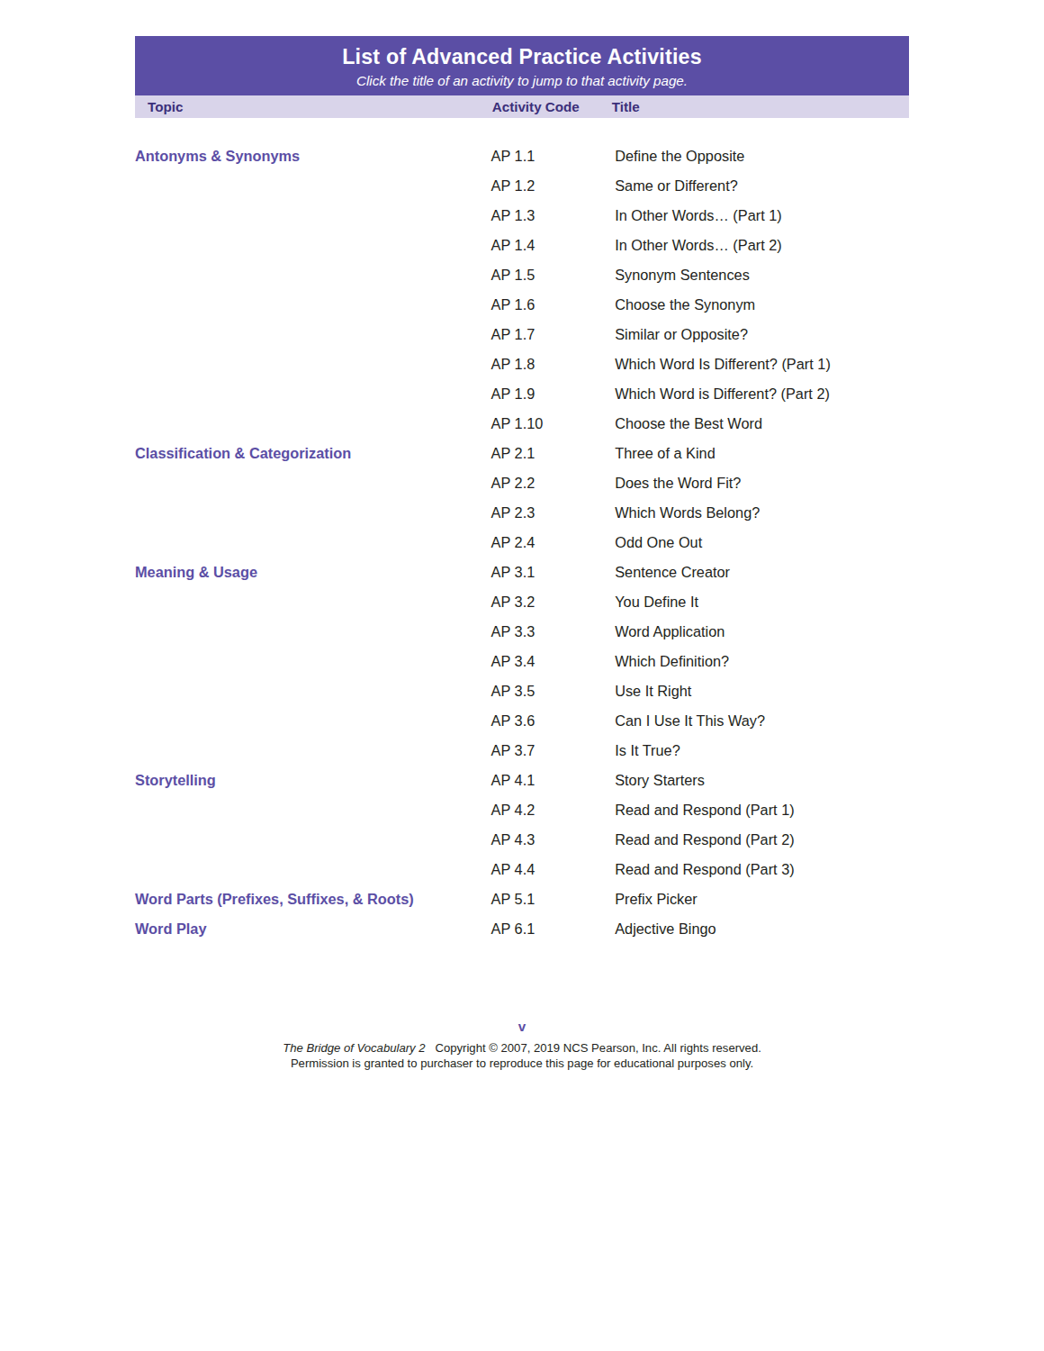List of Advanced Practice Activities
Click the title of an activity to jump to that activity page.
Topic Activity Code Title
| Antonyms & Synonyms | AP 1.1 | Define the Opposite |
| | AP 1.2 | Same or Different? |
| | AP 1.3 | In Other Words… (Part 1) |
| | AP 1.4 | In Other Words… (Part 2) |
| | AP 1.5 | Synonym Sentences |
| | AP 1.6 | Choose the Synonym |
| | AP 1.7 | Similar or Opposite? |
| | AP 1.8 | Which Word Is Different? (Part 1) |
| | AP 1.9 | Which Word is Different? (Part 2) |
| | AP 1.10 | Choose the Best Word |
| Classification & Categorization | AP 2.1 | Three of a Kind |
| | AP 2.2 | Does the Word Fit? |
| | AP 2.3 | Which Words Belong? |
| | AP 2.4 | Odd One Out |
| Meaning & Usage | AP 3.1 | Sentence Creator |
| | AP 3.2 | You Define It |
| | AP 3.3 | Word Application |
| | AP 3.4 | Which Definition? |
| | AP 3.5 | Use It Right |
| | AP 3.6 | Can I Use It This Way? |
| | AP 3.7 | Is It True? |
| Storytelling | AP 4.1 | Story Starters |
| | AP 4.2 | Read and Respond (Part 1) |
| | AP 4.3 | Read and Respond (Part 2) |
| | AP 4.4 | Read and Respond (Part 3) |
| Word Parts (Prefixes, Suffixes, & Roots) | AP 5.1 | Prefix Picker |
| Word Play | AP 6.1 | Adjective Bingo |
v
The Bridge of Vocabulary 2 Copyright © 2007, 2019 NCS Pearson, Inc. All rights reserved.
Permission is granted to purchaser to reproduce this page for educational purposes only.